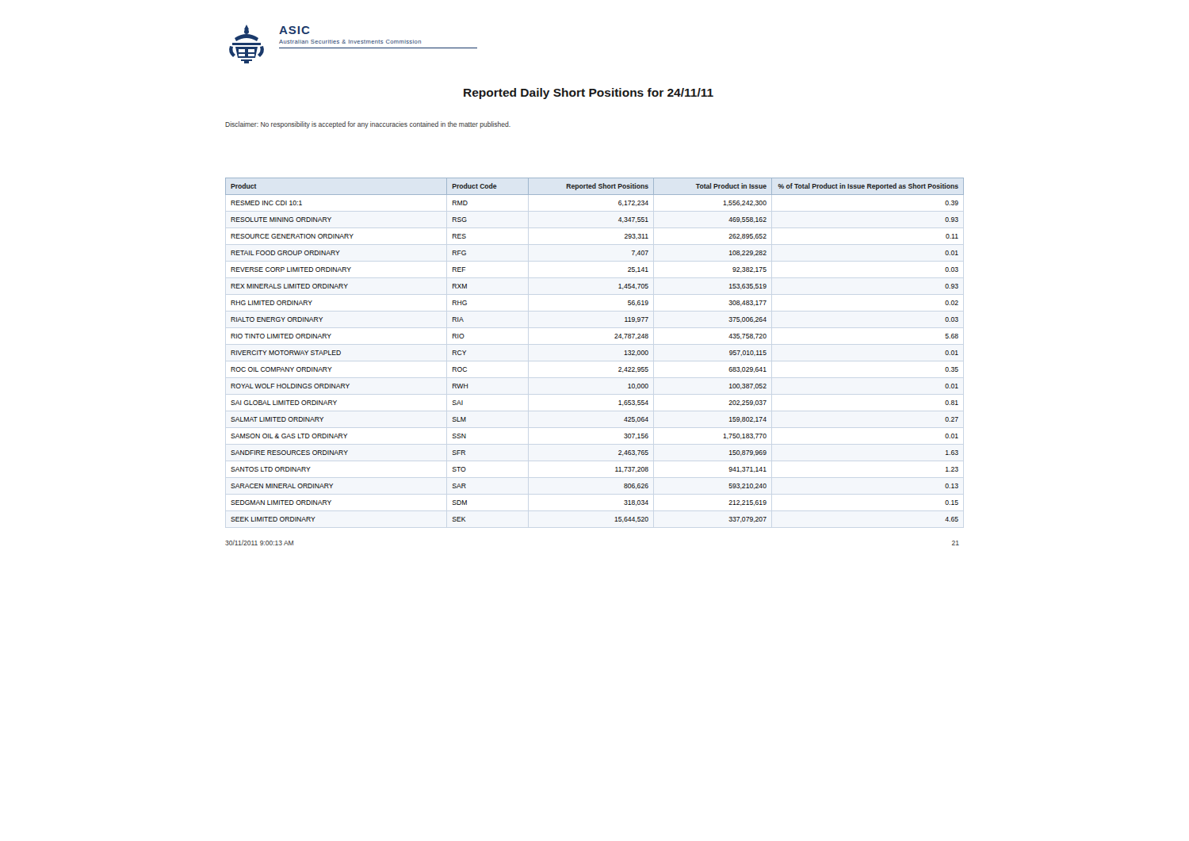ASIC
Australian Securities & Investments Commission
Reported Daily Short Positions for 24/11/11
Disclaimer: No responsibility is accepted for any inaccuracies contained in the matter published.
| Product | Product Code | Reported Short Positions | Total Product in Issue | % of Total Product in Issue Reported as Short Positions |
| --- | --- | --- | --- | --- |
| RESMED INC CDI 10:1 | RMD | 6,172,234 | 1,556,242,300 | 0.39 |
| RESOLUTE MINING ORDINARY | RSG | 4,347,551 | 469,558,162 | 0.93 |
| RESOURCE GENERATION ORDINARY | RES | 293,311 | 262,895,652 | 0.11 |
| RETAIL FOOD GROUP ORDINARY | RFG | 7,407 | 108,229,282 | 0.01 |
| REVERSE CORP LIMITED ORDINARY | REF | 25,141 | 92,382,175 | 0.03 |
| REX MINERALS LIMITED ORDINARY | RXM | 1,454,705 | 153,635,519 | 0.93 |
| RHG LIMITED ORDINARY | RHG | 56,619 | 308,483,177 | 0.02 |
| RIALTO ENERGY ORDINARY | RIA | 119,977 | 375,006,264 | 0.03 |
| RIO TINTO LIMITED ORDINARY | RIO | 24,787,248 | 435,758,720 | 5.68 |
| RIVERCITY MOTORWAY STAPLED | RCY | 132,000 | 957,010,115 | 0.01 |
| ROC OIL COMPANY ORDINARY | ROC | 2,422,955 | 683,029,641 | 0.35 |
| ROYAL WOLF HOLDINGS ORDINARY | RWH | 10,000 | 100,387,052 | 0.01 |
| SAI GLOBAL LIMITED ORDINARY | SAI | 1,653,554 | 202,259,037 | 0.81 |
| SALMAT LIMITED ORDINARY | SLM | 425,064 | 159,802,174 | 0.27 |
| SAMSON OIL & GAS LTD ORDINARY | SSN | 307,156 | 1,750,183,770 | 0.01 |
| SANDFIRE RESOURCES ORDINARY | SFR | 2,463,765 | 150,879,969 | 1.63 |
| SANTOS LTD ORDINARY | STO | 11,737,208 | 941,371,141 | 1.23 |
| SARACEN MINERAL ORDINARY | SAR | 806,626 | 593,210,240 | 0.13 |
| SEDGMAN LIMITED ORDINARY | SDM | 318,034 | 212,215,619 | 0.15 |
| SEEK LIMITED ORDINARY | SEK | 15,644,520 | 337,079,207 | 4.65 |
30/11/2011 9:00:13 AM
21